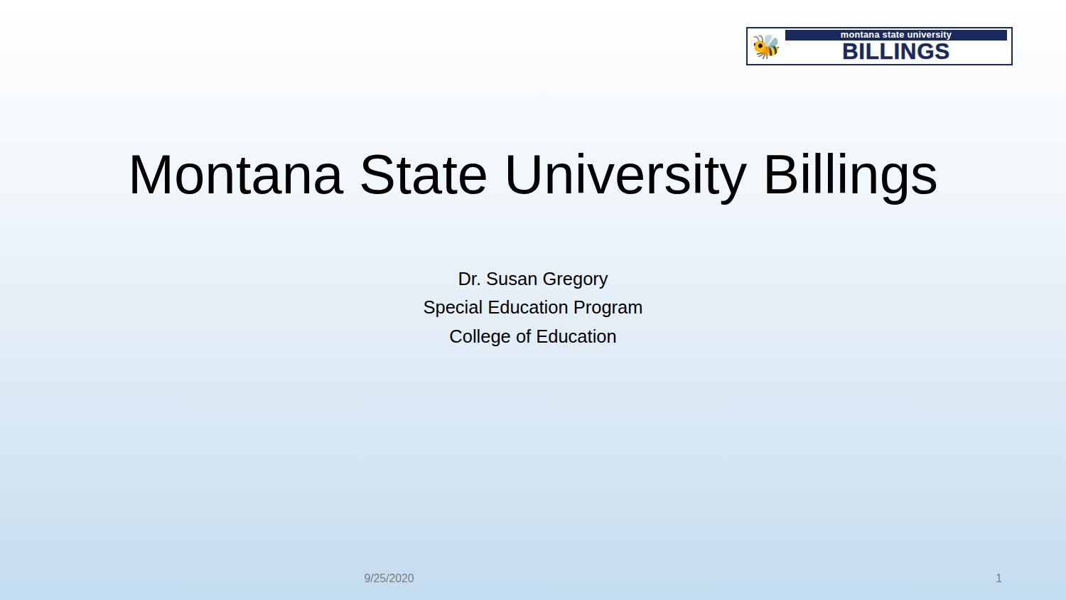🐝 montana state university BILLINGS
Montana State University Billings
Dr. Susan Gregory
Special Education Program
College of Education
9/25/2020 1